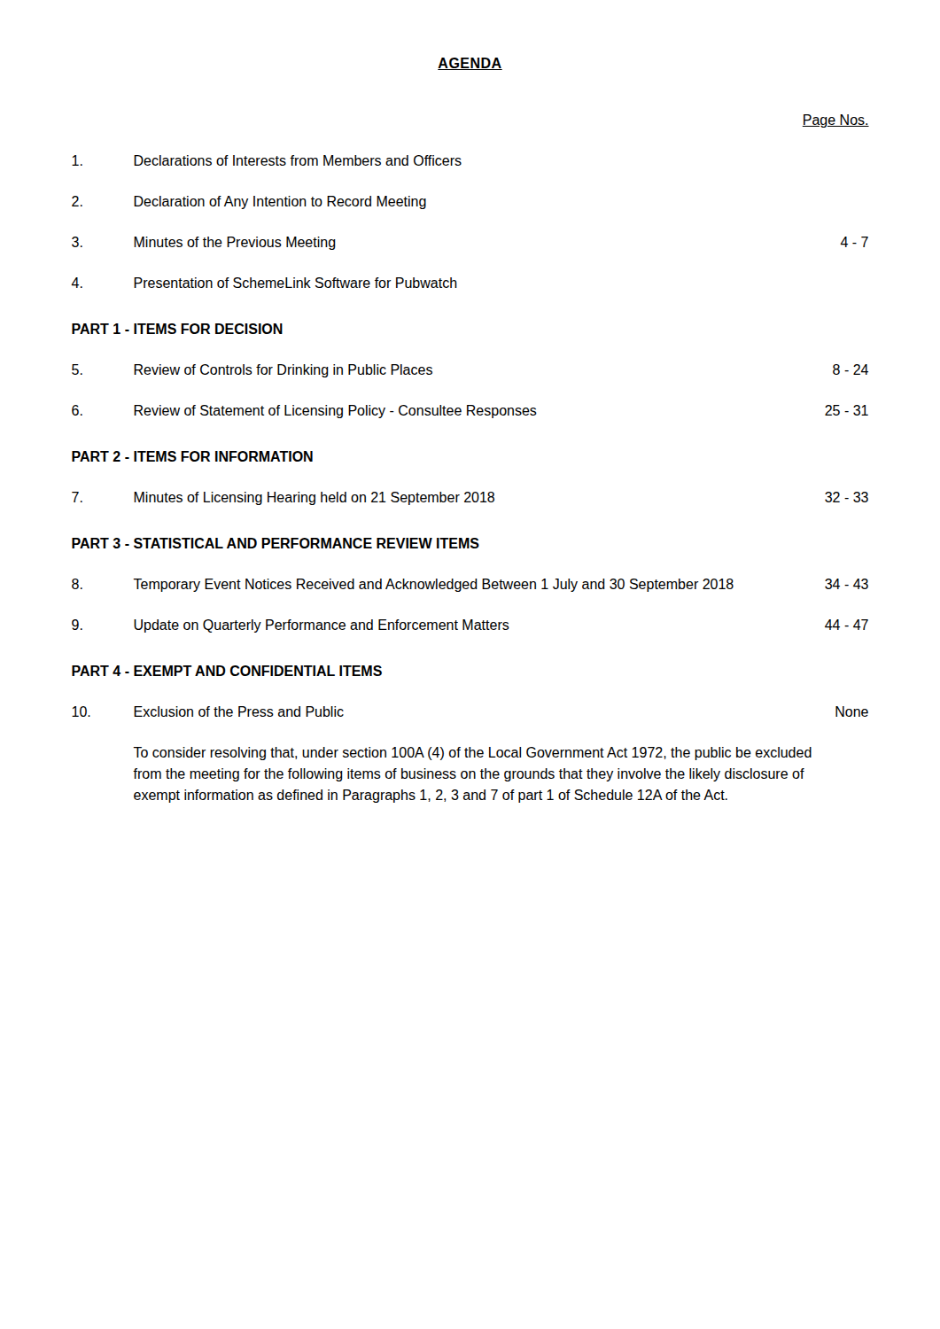AGENDA
| | | Page Nos. |
| 1. | Declarations of Interests from Members and Officers | |
| 2. | Declaration of Any Intention to Record Meeting | |
| 3. | Minutes of the Previous Meeting | 4 - 7 |
| 4. | Presentation of SchemeLink Software for Pubwatch | |
| PART 1 - ITEMS FOR DECISION |
| 5. | Review of Controls for Drinking in Public Places | 8 - 24 |
| 6. | Review of Statement of Licensing Policy - Consultee Responses | 25 - 31 |
| PART 2 - ITEMS FOR INFORMATION |
| 7. | Minutes of Licensing Hearing held on 21 September 2018 | 32 - 33 |
| PART 3 - STATISTICAL AND PERFORMANCE REVIEW ITEMS |
| 8. | Temporary Event Notices Received and Acknowledged Between 1 July and 30 September 2018 | 34 - 43 |
| 9. | Update on Quarterly Performance and Enforcement Matters | 44 - 47 |
| PART 4 - EXEMPT AND CONFIDENTIAL ITEMS |
| 10. | Exclusion of the Press and Public | None |
| | To consider resolving that, under section 100A (4) of the Local Government Act 1972, the public be excluded from the meeting for the following items of business on the grounds that they involve the likely disclosure of exempt information as defined in Paragraphs 1, 2, 3 and 7 of part 1 of Schedule 12A of the Act. |